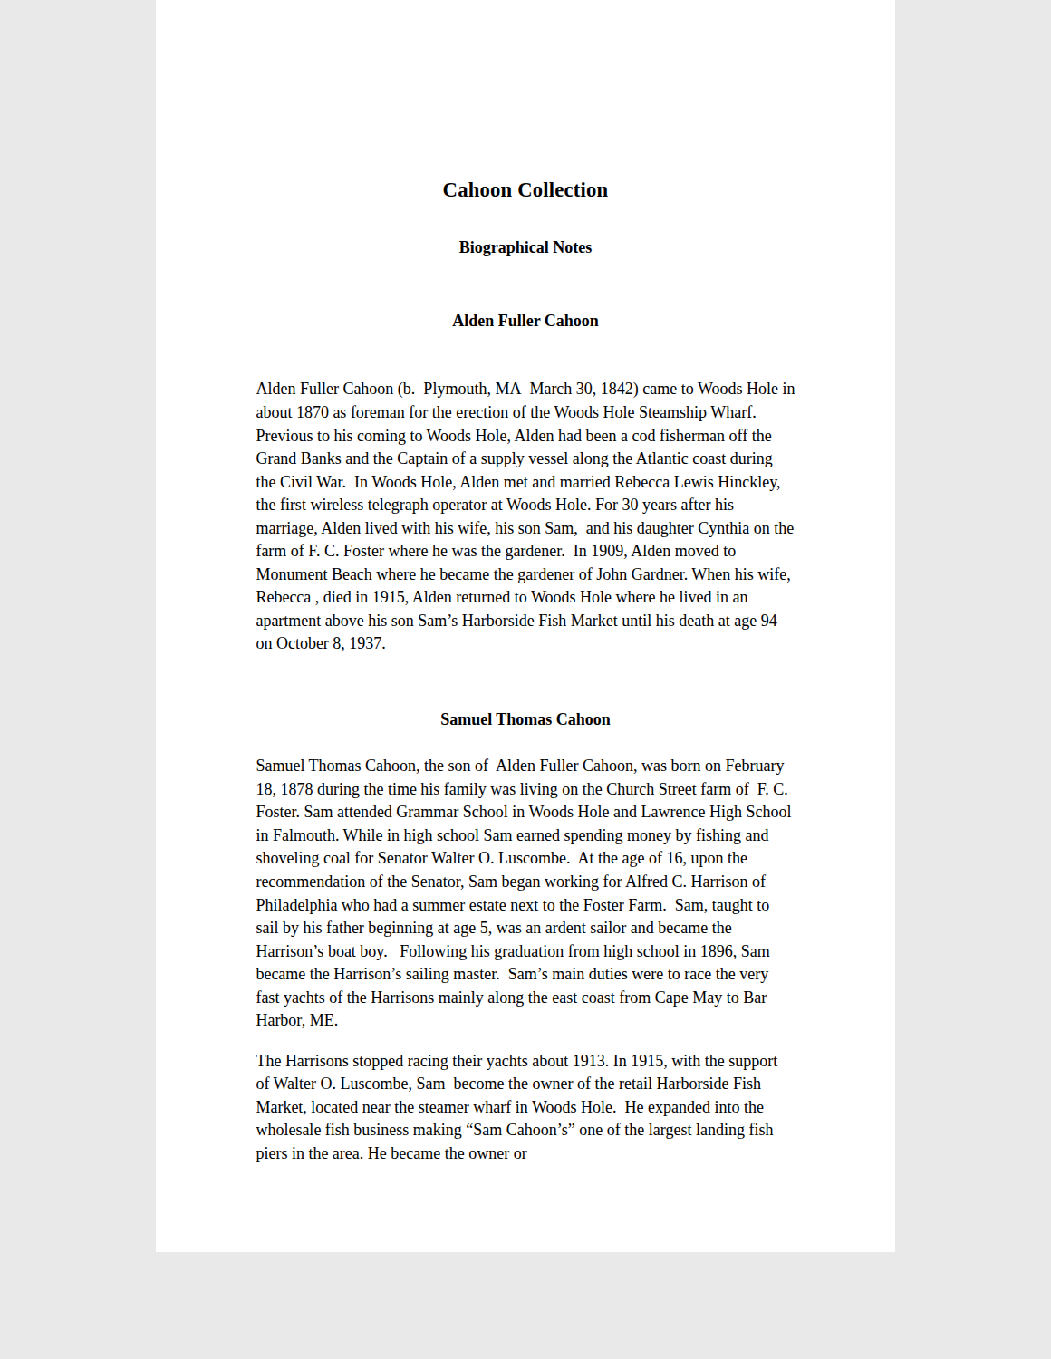Cahoon Collection
Biographical Notes
Alden Fuller Cahoon
Alden Fuller Cahoon (b. Plymouth, MA March 30, 1842) came to Woods Hole in about 1870 as foreman for the erection of the Woods Hole Steamship Wharf. Previous to his coming to Woods Hole, Alden had been a cod fisherman off the Grand Banks and the Captain of a supply vessel along the Atlantic coast during the Civil War. In Woods Hole, Alden met and married Rebecca Lewis Hinckley, the first wireless telegraph operator at Woods Hole. For 30 years after his marriage, Alden lived with his wife, his son Sam, and his daughter Cynthia on the farm of F. C. Foster where he was the gardener. In 1909, Alden moved to Monument Beach where he became the gardener of John Gardner. When his wife, Rebecca , died in 1915, Alden returned to Woods Hole where he lived in an apartment above his son Sam’s Harborside Fish Market until his death at age 94 on October 8, 1937.
Samuel Thomas Cahoon
Samuel Thomas Cahoon, the son of Alden Fuller Cahoon, was born on February 18, 1878 during the time his family was living on the Church Street farm of F. C. Foster. Sam attended Grammar School in Woods Hole and Lawrence High School in Falmouth. While in high school Sam earned spending money by fishing and shoveling coal for Senator Walter O. Luscombe. At the age of 16, upon the recommendation of the Senator, Sam began working for Alfred C. Harrison of Philadelphia who had a summer estate next to the Foster Farm. Sam, taught to sail by his father beginning at age 5, was an ardent sailor and became the Harrison’s boat boy. Following his graduation from high school in 1896, Sam became the Harrison’s sailing master. Sam’s main duties were to race the very fast yachts of the Harrisons mainly along the east coast from Cape May to Bar Harbor, ME.
The Harrisons stopped racing their yachts about 1913. In 1915, with the support of Walter O. Luscombe, Sam become the owner of the retail Harborside Fish Market, located near the steamer wharf in Woods Hole. He expanded into the wholesale fish business making “Sam Cahoon’s” one of the largest landing fish piers in the area. He became the owner or